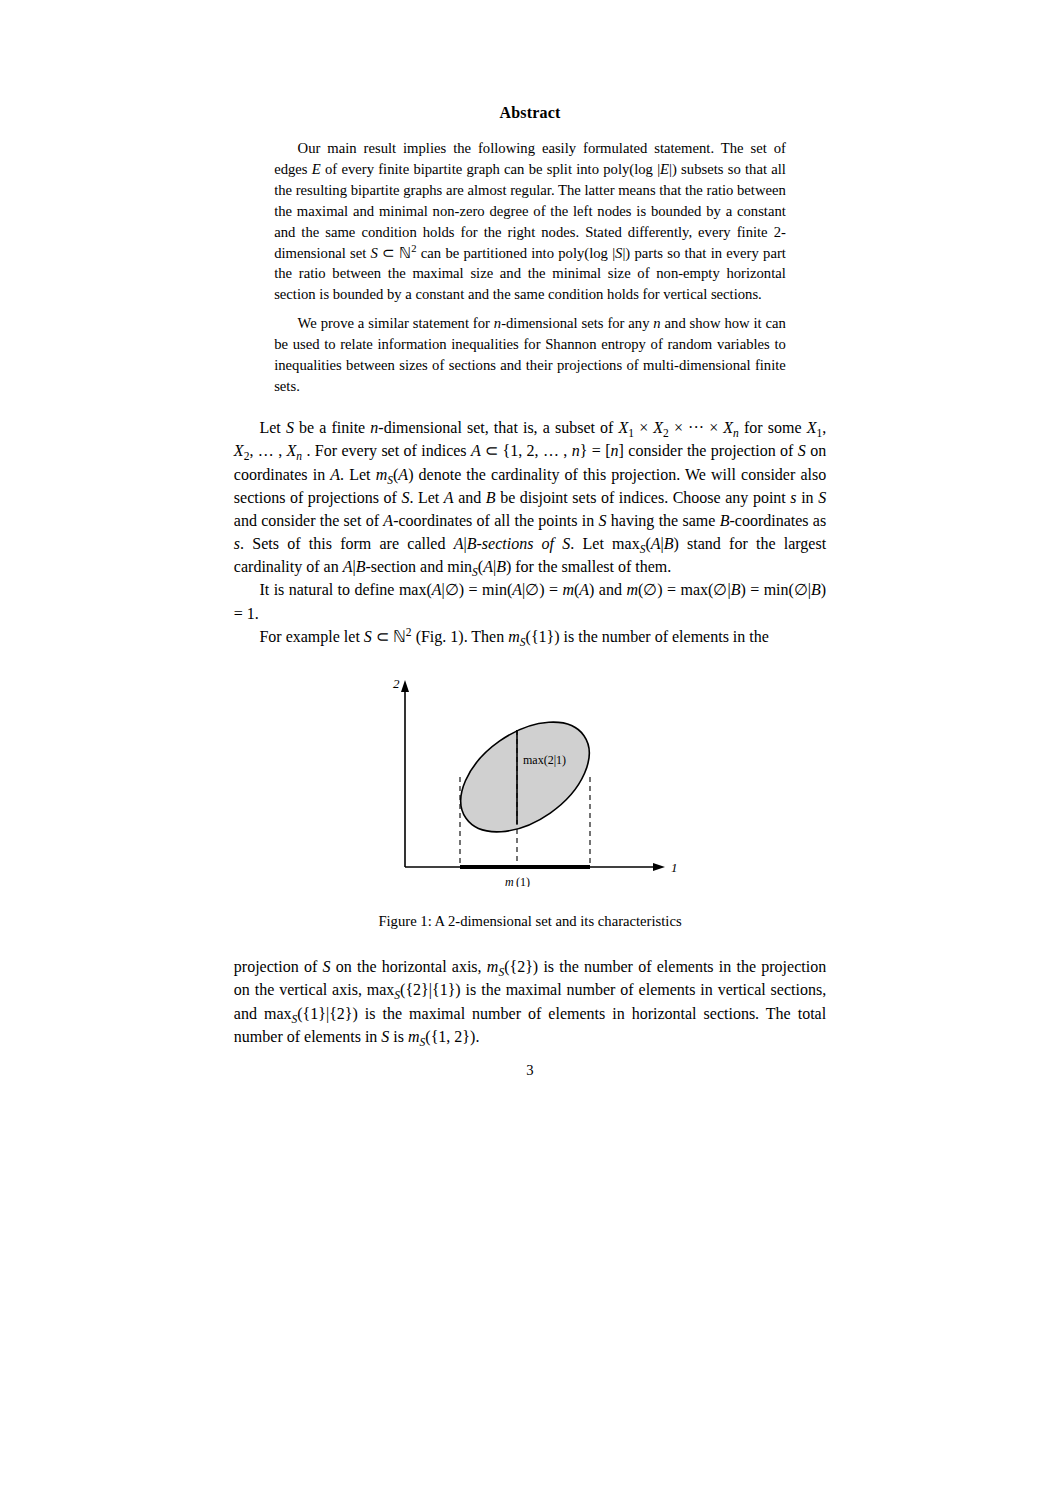Abstract
Our main result implies the following easily formulated statement. The set of edges E of every finite bipartite graph can be split into poly(log |E|) subsets so that all the resulting bipartite graphs are almost regular. The latter means that the ratio between the maximal and minimal non-zero degree of the left nodes is bounded by a constant and the same condition holds for the right nodes. Stated differently, every finite 2-dimensional set S ⊂ ℕ2 can be partitioned into poly(log |S|) parts so that in every part the ratio between the maximal size and the minimal size of non-empty horizontal section is bounded by a constant and the same condition holds for vertical sections.
We prove a similar statement for n-dimensional sets for any n and show how it can be used to relate information inequalities for Shannon entropy of random variables to inequalities between sizes of sections and their projections of multi-dimensional finite sets.
Let S be a finite n-dimensional set, that is, a subset of X1 × X2 × ··· × Xn for some X1, X2, … , Xn . For every set of indices A ⊂ {1, 2, … , n} = [n] consider the projection of S on coordinates in A. Let mS(A) denote the cardinality of this projection. We will consider also sections of projections of S. Let A and B be disjoint sets of indices. Choose any point s in S and consider the set of A-coordinates of all the points in S having the same B-coordinates as s. Sets of this form are called A|B-sections of S. Let maxS(A|B) stand for the largest cardinality of an A|B-section and minS(A|B) for the smallest of them.
It is natural to define max(A|∅) = min(A|∅) = m(A) and m(∅) = max(∅|B) = min(∅|B) = 1.
For example let S ⊂ ℕ2 (Fig. 1). Then mS({1}) is the number of elements in the
2 1 max(2|1) m (1)
Figure 1: A 2-dimensional set and its characteristics
projection of S on the horizontal axis, mS({2}) is the number of elements in the projection on the vertical axis, maxS({2}|{1}) is the maximal number of elements in vertical sections, and maxS({1}|{2}) is the maximal number of elements in horizontal sections. The total number of elements in S is mS({1, 2}).
3